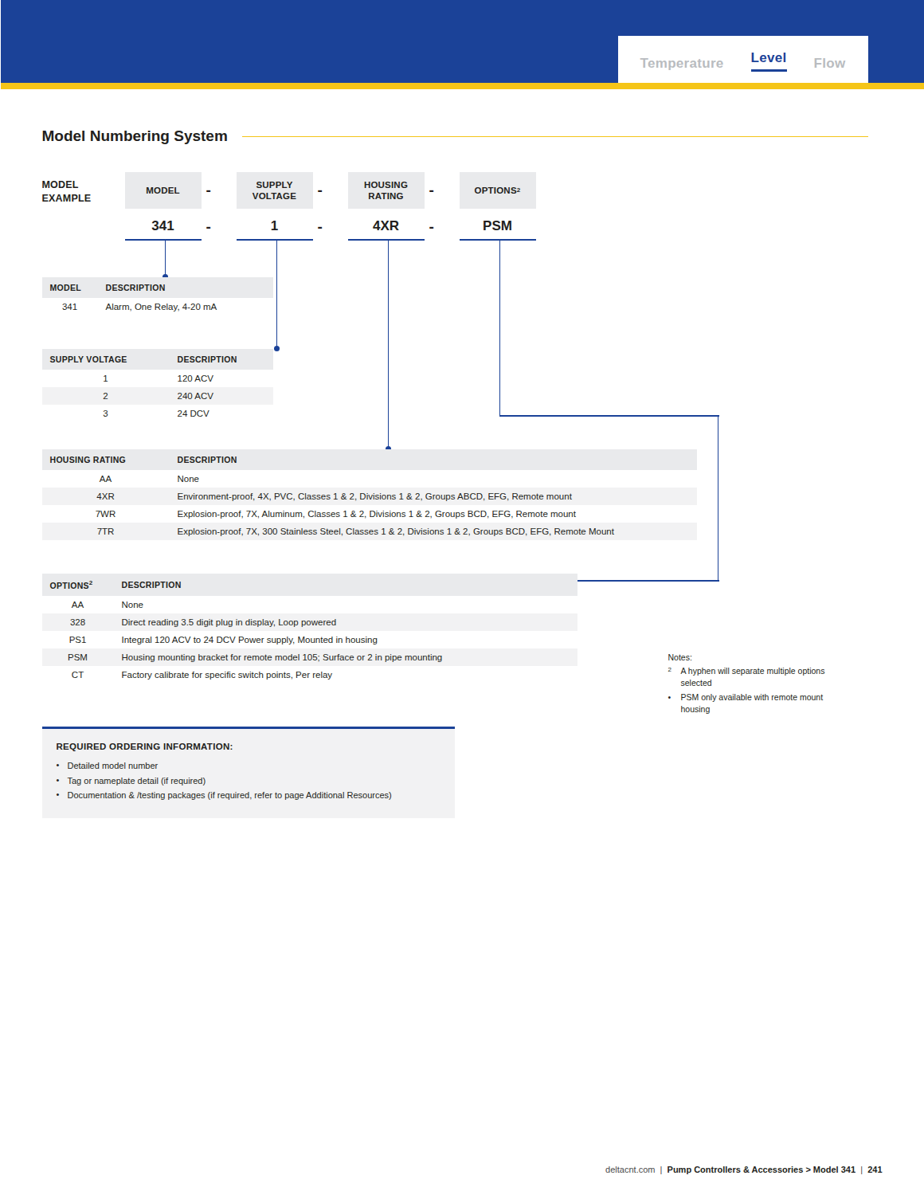Temperature Level Flow
Model Numbering System
MODEL
EXAMPLE
MODEL
-
SUPPLY
VOLTAGE
-
HOUSING
RATING
-
OPTIONS2
341
-
1
-
4XR
-
PSM
| MODEL | DESCRIPTION |
| --- | --- |
| 341 | Alarm, One Relay, 4-20 mA |
| SUPPLY VOLTAGE | DESCRIPTION |
| --- | --- |
| 1 | 120 ACV |
| 2 | 240 ACV |
| 3 | 24 DCV |
| HOUSING RATING | DESCRIPTION |
| --- | --- |
| AA | None |
| 4XR | Environment-proof, 4X, PVC, Classes 1 & 2, Divisions 1 & 2, Groups ABCD, EFG, Remote mount |
| 7WR | Explosion-proof, 7X, Aluminum, Classes 1 & 2, Divisions 1 & 2, Groups BCD, EFG, Remote mount |
| 7TR | Explosion-proof, 7X, 300 Stainless Steel, Classes 1 & 2, Divisions 1 & 2, Groups BCD, EFG, Remote Mount |
| OPTIONS 2 | DESCRIPTION |
| --- | --- |
| AA | None |
| 328 | Direct reading 3.5 digit plug in display, Loop powered |
| PS1 | Integral 120 ACV to 24 DCV Power supply, Mounted in housing |
| PSM | Housing mounting bracket for remote model 105; Surface or 2 in pipe mounting |
| CT | Factory calibrate for specific switch points, Per relay |
Notes:
2 A hyphen will separate multiple options selected
•PSM only available with remote mount housing
REQUIRED ORDERING INFORMATION:
Detailed model number
Tag or nameplate detail (if required)
Documentation & /testing packages (if required, refer to page Additional Resources)
deltacnt.com | Pump Controllers & Accessories > Model 341 | 241